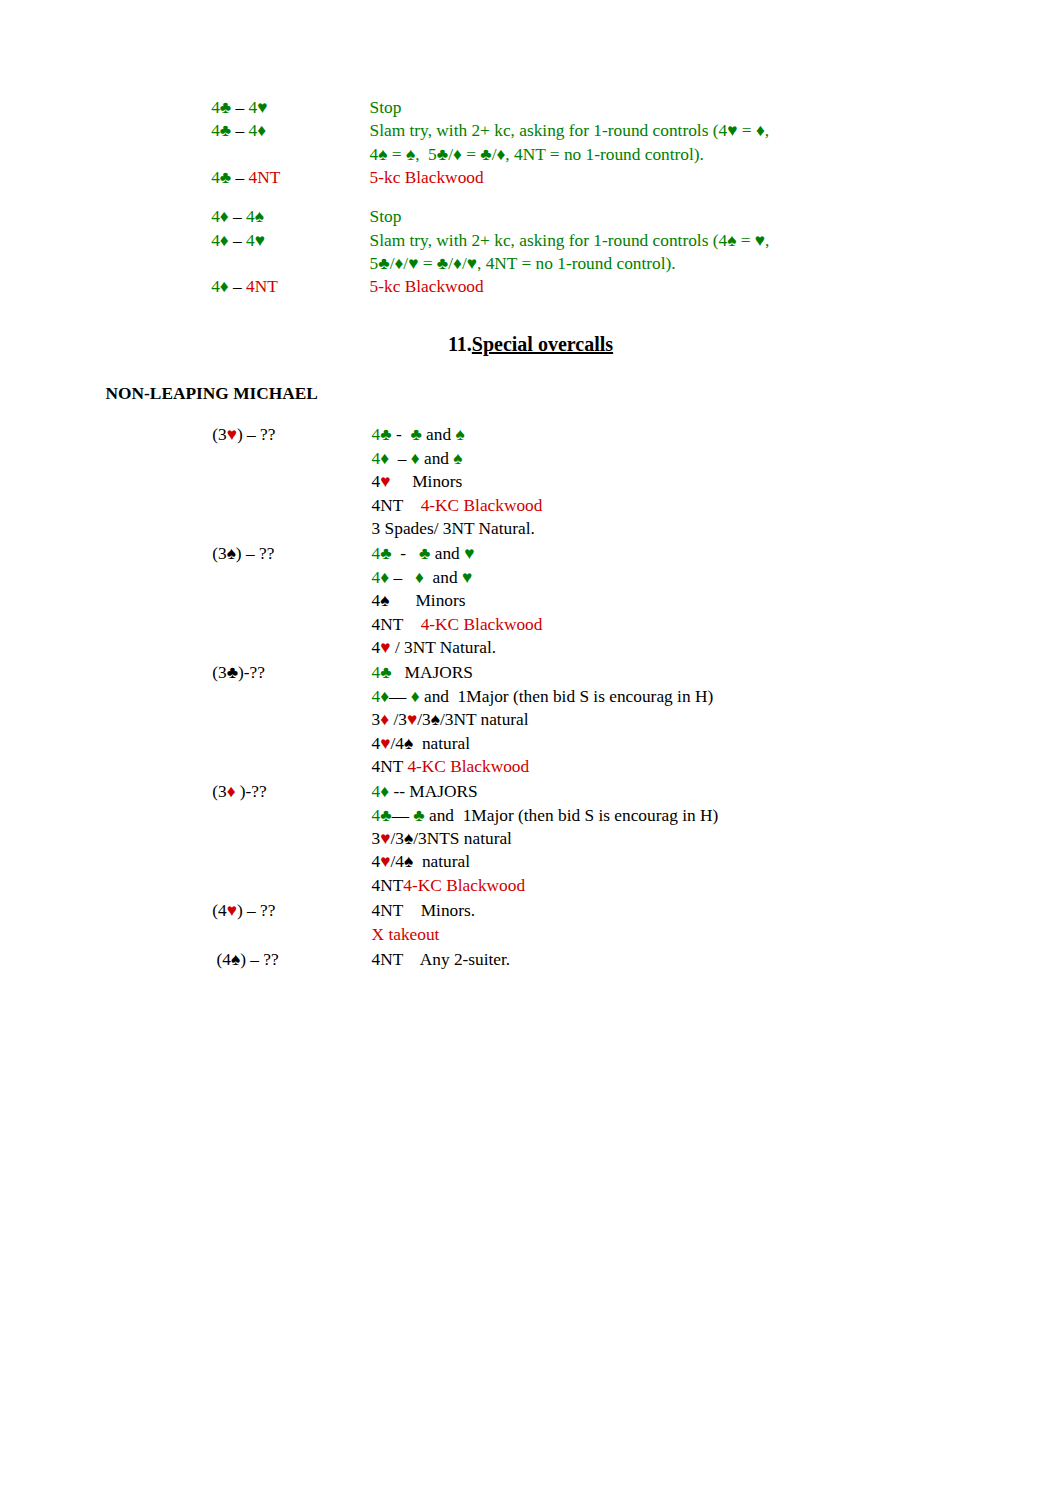| 4 ♣ – 4 ♥ | Stop |
| 4 ♣ – 4 ♦ | Slam try, with 2+ kc, asking for 1-round controls (4 ♥ = ♦ , |
| | 4 ♠ = ♠ , 5 ♣ / ♦ = ♣ / ♦ , 4NT = no 1-round control). |
| 4 ♣ – 4NT | 5-kc Blackwood |
| 4 ♦ – 4 ♠ | Stop |
| 4 ♦ – 4 ♥ | Slam try, with 2+ kc, asking for 1-round controls (4 ♠ = ♥ , |
| | 5 ♣ / ♦ / ♥ = ♣ / ♦ / ♥ , 4NT = no 1-round control). |
| 4 ♦ – 4NT | 5-kc Blackwood |
11. Special overcalls
NON-LEAPING MICHAEL
| (3 ♥ ) – ?? | 4 ♣ - ♣ and ♠ 4 ♦ – ♦ and ♠ 4 ♥ Minors 4NT 4-KC Blackwood 3 Spades/ 3NT Natural. |
| (3 ♠ ) – ?? | 4 ♣ - ♣ and ♥ 4 ♦ – ♦ and ♥ 4 ♠ Minors 4NT 4-KC Blackwood 4 ♥ / 3NT Natural. |
| (3 ♣ )-?? | 4 ♣ MAJORS 4 ♦ — ♦ and 1Major (then bid S is encourag in H) 3 ♦ /3 ♥ /3 ♠ /3NT natural 4 ♥ /4 ♠ natural 4NT 4-KC Blackwood |
| (3 ♦ )-?? | 4 ♦ -- MAJORS 4 ♣ — ♣ and 1Major (then bid S is encourag in H) 3 ♥ /3 ♠ /3NTS natural 4 ♥ /4 ♠ natural 4NT 4-KC Blackwood |
| (4 ♥ ) – ?? | 4NT Minors. X takeout |
| (4 ♠ ) – ?? | 4NT Any 2-suiter. |